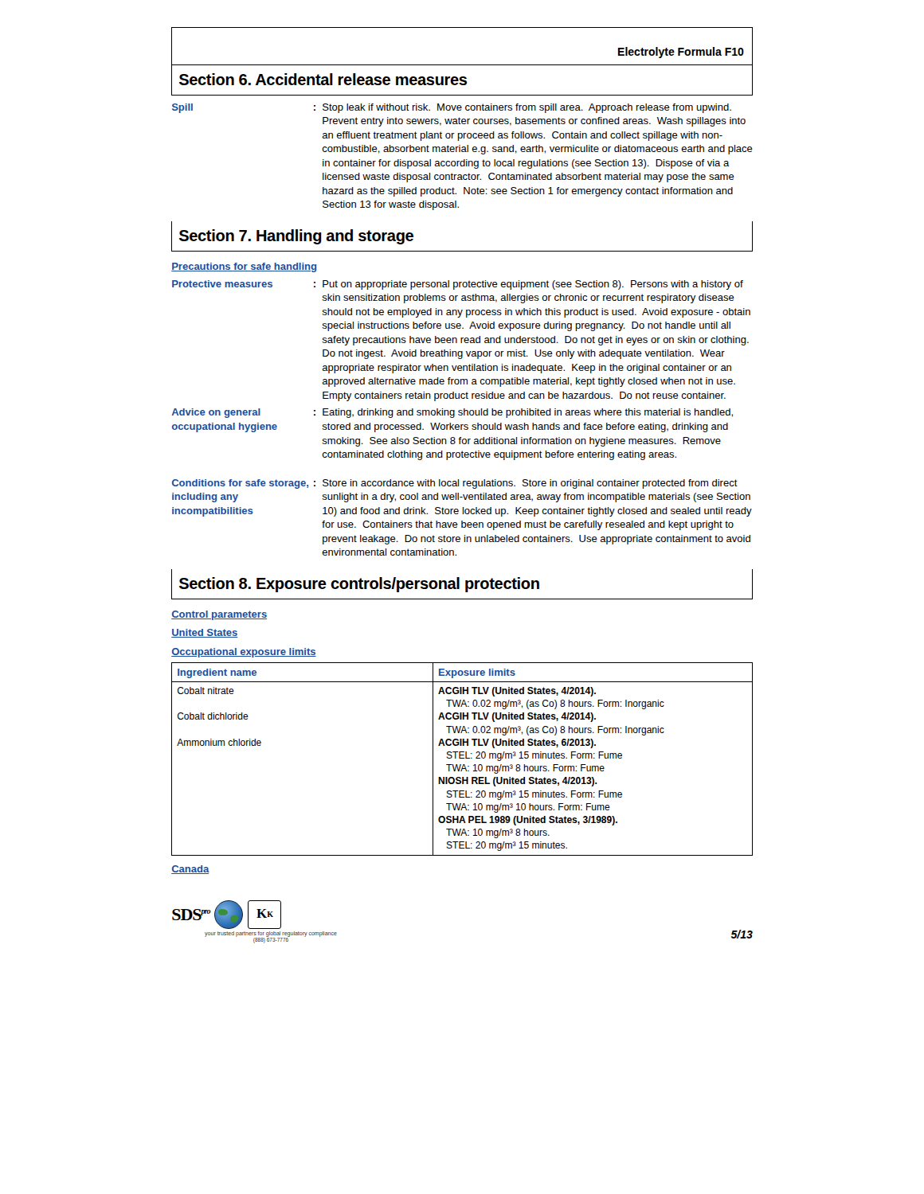Electrolyte Formula F10
Section 6. Accidental release measures
| Spill | : | Stop leak if without risk. Move containers from spill area. Approach release from upwind. Prevent entry into sewers, water courses, basements or confined areas. Wash spillages into an effluent treatment plant or proceed as follows. Contain and collect spillage with non-combustible, absorbent material e.g. sand, earth, vermiculite or diatomaceous earth and place in container for disposal according to local regulations (see Section 13). Dispose of via a licensed waste disposal contractor. Contaminated absorbent material may pose the same hazard as the spilled product. Note: see Section 1 for emergency contact information and Section 13 for waste disposal. |
Section 7. Handling and storage
Precautions for safe handling
| Protective measures | : | Put on appropriate personal protective equipment (see Section 8). Persons with a history of skin sensitization problems or asthma, allergies or chronic or recurrent respiratory disease should not be employed in any process in which this product is used. Avoid exposure - obtain special instructions before use. Avoid exposure during pregnancy. Do not handle until all safety precautions have been read and understood. Do not get in eyes or on skin or clothing. Do not ingest. Avoid breathing vapor or mist. Use only with adequate ventilation. Wear appropriate respirator when ventilation is inadequate. Keep in the original container or an approved alternative made from a compatible material, kept tightly closed when not in use. Empty containers retain product residue and can be hazardous. Do not reuse container. |
| Advice on general occupational hygiene | : | Eating, drinking and smoking should be prohibited in areas where this material is handled, stored and processed. Workers should wash hands and face before eating, drinking and smoking. See also Section 8 for additional information on hygiene measures. Remove contaminated clothing and protective equipment before entering eating areas. |
| Conditions for safe storage, including any incompatibilities | : | Store in accordance with local regulations. Store in original container protected from direct sunlight in a dry, cool and well-ventilated area, away from incompatible materials (see Section 10) and food and drink. Store locked up. Keep container tightly closed and sealed until ready for use. Containers that have been opened must be carefully resealed and kept upright to prevent leakage. Do not store in unlabeled containers. Use appropriate containment to avoid environmental contamination. |
Section 8. Exposure controls/personal protection
Control parameters
United States
Occupational exposure limits
| Ingredient name | Exposure limits |
| --- | --- |
| Cobalt nitrate Cobalt dichloride Ammonium chloride | ACGIH TLV (United States, 4/2014). TWA: 0.02 mg/m³, (as Co) 8 hours. Form: Inorganic ACGIH TLV (United States, 4/2014). TWA: 0.02 mg/m³, (as Co) 8 hours. Form: Inorganic ACGIH TLV (United States, 6/2013). STEL: 20 mg/m³ 15 minutes. Form: Fume TWA: 10 mg/m³ 8 hours. Form: Fume NIOSH REL (United States, 4/2013). STEL: 20 mg/m³ 15 minutes. Form: Fume TWA: 10 mg/m³ 10 hours. Form: Fume OSHA PEL 1989 (United States, 3/1989). TWA: 10 mg/m³ 8 hours. STEL: 20 mg/m³ 15 minutes. |
Canada
SDSpro
KK
your trusted partners for global regulatory compliance
(888) 673-7776
5/13